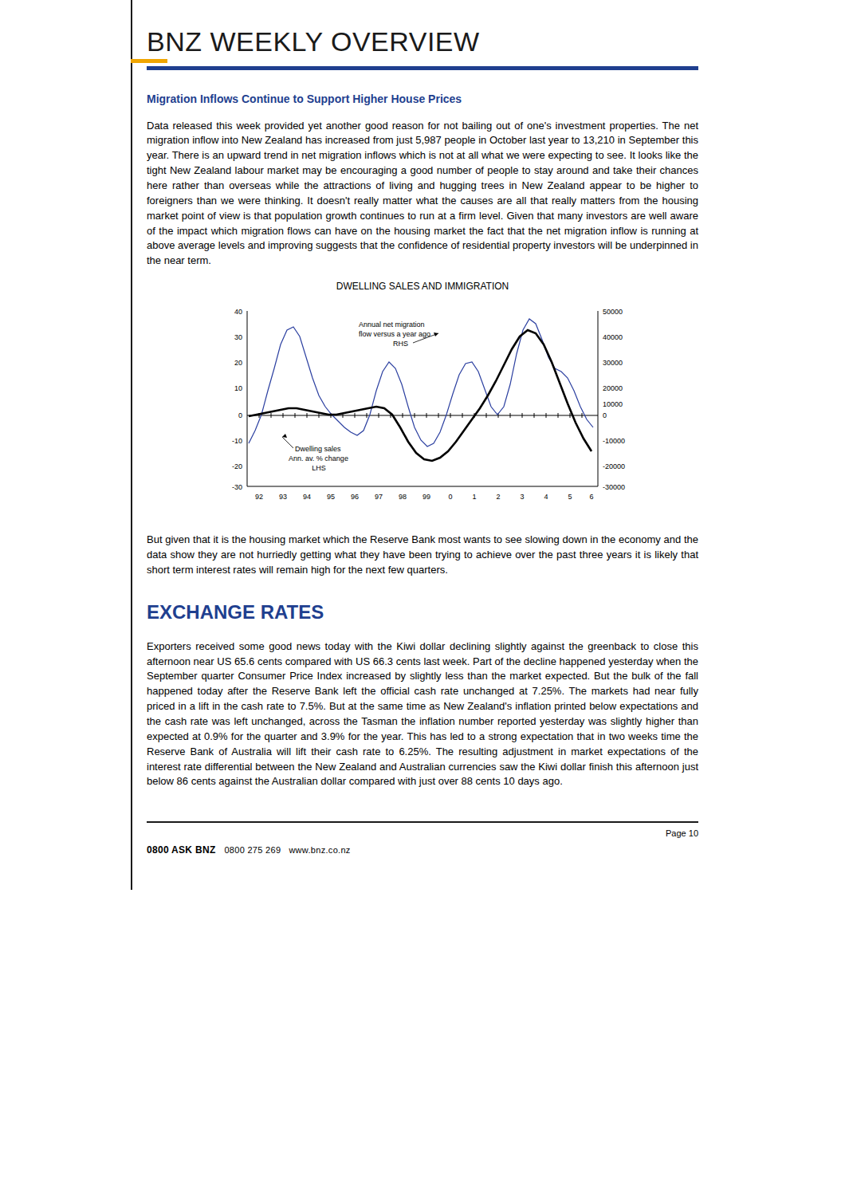BNZ WEEKLY OVERVIEW
Migration Inflows Continue to Support Higher House Prices
Data released this week provided yet another good reason for not bailing out of one's investment properties. The net migration inflow into New Zealand has increased from just 5,987 people in October last year to 13,210 in September this year. There is an upward trend in net migration inflows which is not at all what we were expecting to see. It looks like the tight New Zealand labour market may be encouraging a good number of people to stay around and take their chances here rather than overseas while the attractions of living and hugging trees in New Zealand appear to be higher to foreigners than we were thinking. It doesn't really matter what the causes are all that really matters from the housing market point of view is that population growth continues to run at a firm level. Given that many investors are well aware of the impact which migration flows can have on the housing market the fact that the net migration inflow is running at above average levels and improving suggests that the confidence of residential property investors will be underpinned in the near term.
DWELLING SALES AND IMMIGRATION
40 30 20 10 0 -10 -20 -30 50000 40000 30000 20000 10000 0 -10000 -20000 -30000 92 93 94 95 96 97 98 99 0 1 2 3 4 5 6 Annual net migration flow versus a year ago RHS Dwelling sales Ann. av. % change LHS
But given that it is the housing market which the Reserve Bank most wants to see slowing down in the economy and the data show they are not hurriedly getting what they have been trying to achieve over the past three years it is likely that short term interest rates will remain high for the next few quarters.
EXCHANGE RATES
Exporters received some good news today with the Kiwi dollar declining slightly against the greenback to close this afternoon near US 65.6 cents compared with US 66.3 cents last week. Part of the decline happened yesterday when the September quarter Consumer Price Index increased by slightly less than the market expected. But the bulk of the fall happened today after the Reserve Bank left the official cash rate unchanged at 7.25%. The markets had near fully priced in a lift in the cash rate to 7.5%. But at the same time as New Zealand's inflation printed below expectations and the cash rate was left unchanged, across the Tasman the inflation number reported yesterday was slightly higher than expected at 0.9% for the quarter and 3.9% for the year. This has led to a strong expectation that in two weeks time the Reserve Bank of Australia will lift their cash rate to 6.25%. The resulting adjustment in market expectations of the interest rate differential between the New Zealand and Australian currencies saw the Kiwi dollar finish this afternoon just below 86 cents against the Australian dollar compared with just over 88 cents 10 days ago.
Page 10
0800 ASK BNZ 0800 275 269 www.bnz.co.nz